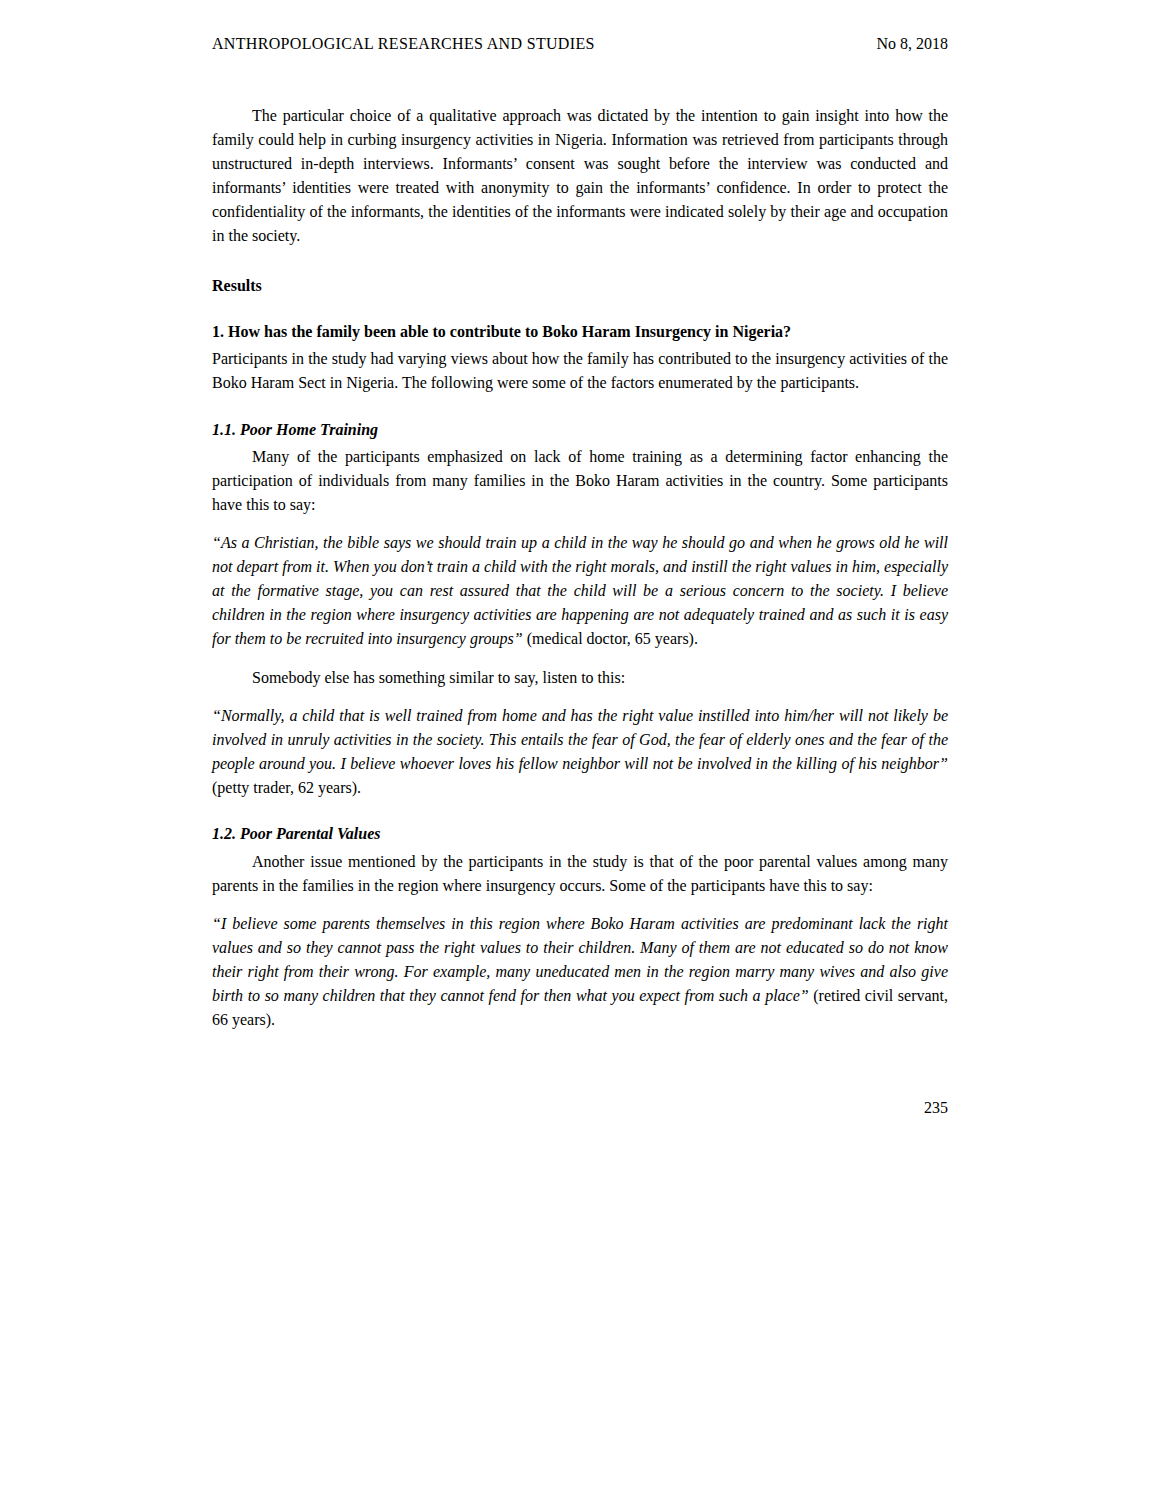Anthropological Researches and Studies No 8, 2018
The particular choice of a qualitative approach was dictated by the intention to gain insight into how the family could help in curbing insurgency activities in Nigeria. Information was retrieved from participants through unstructured in-depth interviews. Informants’ consent was sought before the interview was conducted and informants’ identities were treated with anonymity to gain the informants’ confidence. In order to protect the confidentiality of the informants, the identities of the informants were indicated solely by their age and occupation in the society.
Results
1. How has the family been able to contribute to Boko Haram Insurgency in Nigeria?
Participants in the study had varying views about how the family has contributed to the insurgency activities of the Boko Haram Sect in Nigeria. The following were some of the factors enumerated by the participants.
1.1. Poor Home Training
Many of the participants emphasized on lack of home training as a determining factor enhancing the participation of individuals from many families in the Boko Haram activities in the country. Some participants have this to say:
“As a Christian, the bible says we should train up a child in the way he should go and when he grows old he will not depart from it. When you don’t train a child with the right morals, and instill the right values in him, especially at the formative stage, you can rest assured that the child will be a serious concern to the society. I believe children in the region where insurgency activities are happening are not adequately trained and as such it is easy for them to be recruited into insurgency groups” (medical doctor, 65 years).
Somebody else has something similar to say, listen to this:
“Normally, a child that is well trained from home and has the right value instilled into him/her will not likely be involved in unruly activities in the society. This entails the fear of God, the fear of elderly ones and the fear of the people around you. I believe whoever loves his fellow neighbor will not be involved in the killing of his neighbor” (petty trader, 62 years).
1.2. Poor Parental Values
Another issue mentioned by the participants in the study is that of the poor parental values among many parents in the families in the region where insurgency occurs. Some of the participants have this to say:
“I believe some parents themselves in this region where Boko Haram activities are predominant lack the right values and so they cannot pass the right values to their children. Many of them are not educated so do not know their right from their wrong. For example, many uneducated men in the region marry many wives and also give birth to so many children that they cannot fend for then what you expect from such a place” (retired civil servant, 66 years).
235